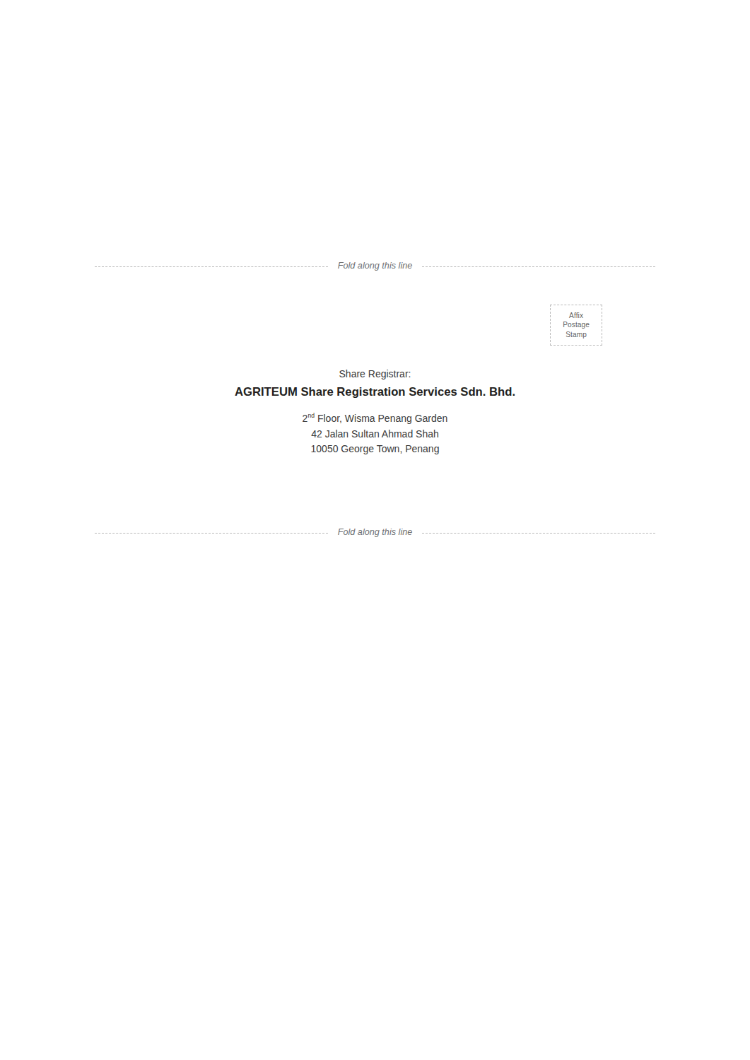Fold along this line
Affix
Postage
Stamp
Share Registrar:
AGRITEUM Share Registration Services Sdn. Bhd.
2nd Floor, Wisma Penang Garden
42 Jalan Sultan Ahmad Shah
10050 George Town, Penang
Fold along this line